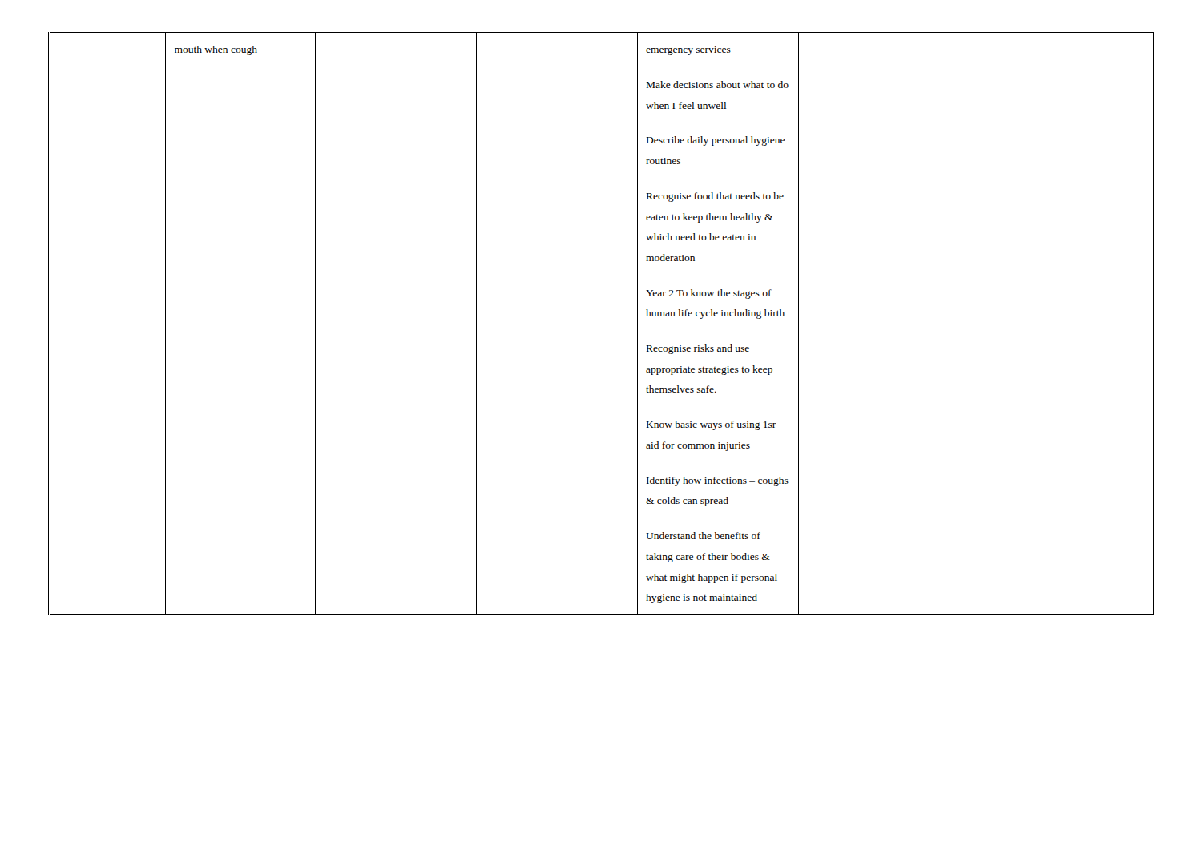| | mouth when cough | | | emergency services Make decisions about what to do when I feel unwell Describe daily personal hygiene routines Recognise food that needs to be eaten to keep them healthy & which need to be eaten in moderation Year 2 To know the stages of human life cycle including birth Recognise risks and use appropriate strategies to keep themselves safe. Know basic ways of using 1sr aid for common injuries Identify how infections – coughs & colds can spread Understand the benefits of taking care of their bodies & what might happen if personal hygiene is not maintained | | |